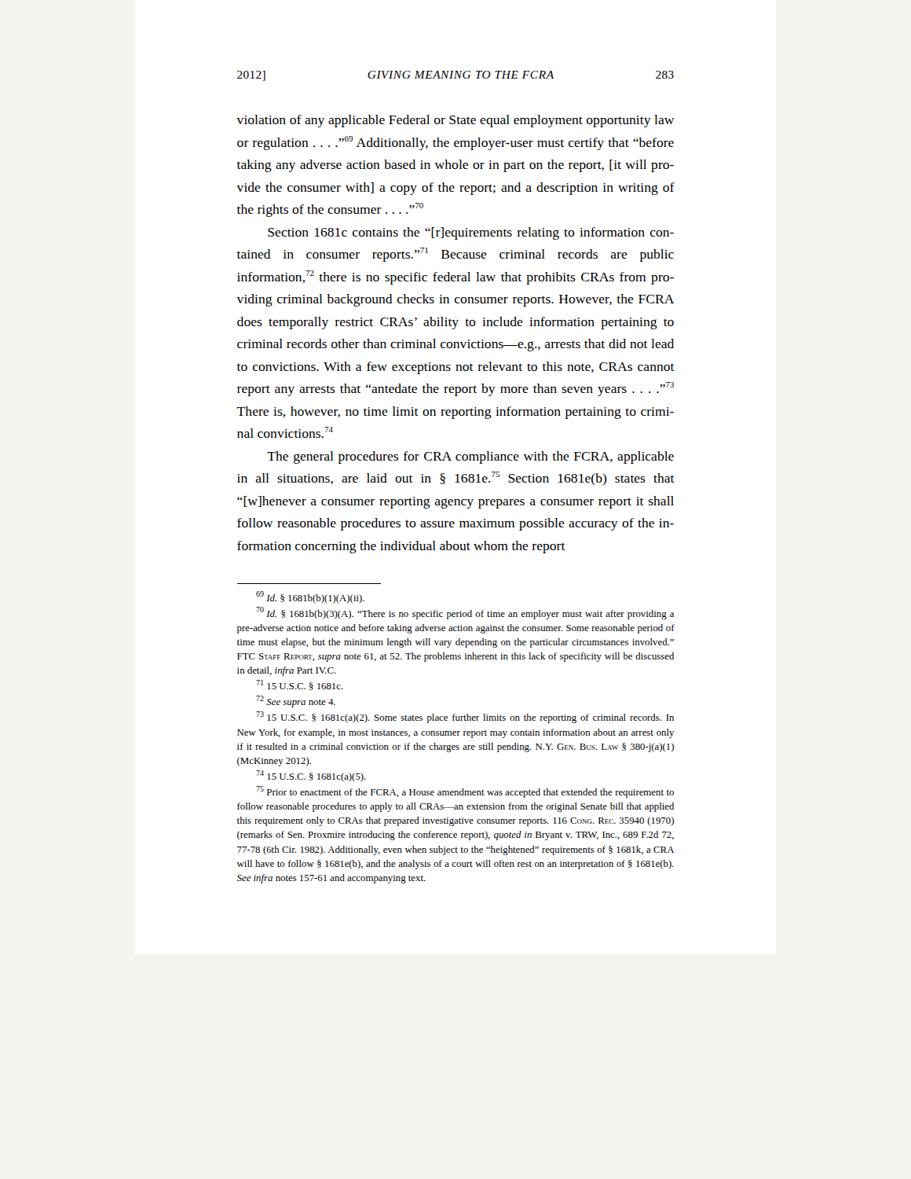2012] GIVING MEANING TO THE FCRA 283
violation of any applicable Federal or State equal employment opportunity law or regulation . . . .”69 Additionally, the employer-user must certify that “before taking any adverse action based in whole or in part on the report, [it will provide the consumer with] a copy of the report; and a description in writing of the rights of the consumer . . . .”70
Section 1681c contains the “[r]equirements relating to information contained in consumer reports.”71 Because criminal records are public information,72 there is no specific federal law that prohibits CRAs from providing criminal background checks in consumer reports. However, the FCRA does temporally restrict CRAs’ ability to include information pertaining to criminal records other than criminal convictions—e.g., arrests that did not lead to convictions. With a few exceptions not relevant to this note, CRAs cannot report any arrests that “antedate the report by more than seven years . . . .”73 There is, however, no time limit on reporting information pertaining to criminal convictions.74
The general procedures for CRA compliance with the FCRA, applicable in all situations, are laid out in § 1681e.75 Section 1681e(b) states that “[w]henever a consumer reporting agency prepares a consumer report it shall follow reasonable procedures to assure maximum possible accuracy of the information concerning the individual about whom the report
69Id. § 1681b(b)(1)(A)(ii).
70Id. § 1681b(b)(3)(A). “There is no specific period of time an employer must wait after providing a pre-adverse action notice and before taking adverse action against the consumer. Some reasonable period of time must elapse, but the minimum length will vary depending on the particular circumstances involved.” FTC Staff Report, supra note 61, at 52. The problems inherent in this lack of specificity will be discussed in detail, infra Part IV.C.
7115 U.S.C. § 1681c.
72See supra note 4.
7315 U.S.C. § 1681c(a)(2). Some states place further limits on the reporting of criminal records. In New York, for example, in most instances, a consumer report may contain information about an arrest only if it resulted in a criminal conviction or if the charges are still pending. N.Y. Gen. Bus. Law § 380-j(a)(1) (McKinney 2012).
7415 U.S.C. § 1681c(a)(5).
75Prior to enactment of the FCRA, a House amendment was accepted that extended the requirement to follow reasonable procedures to apply to all CRAs—an extension from the original Senate bill that applied this requirement only to CRAs that prepared investigative consumer reports. 116 Cong. Rec. 35940 (1970) (remarks of Sen. Proxmire introducing the conference report), quoted in Bryant v. TRW, Inc., 689 F.2d 72, 77-78 (6th Cir. 1982). Additionally, even when subject to the “heightened” requirements of § 1681k, a CRA will have to follow § 1681e(b), and the analysis of a court will often rest on an interpretation of § 1681e(b). See infra notes 157-61 and accompanying text.